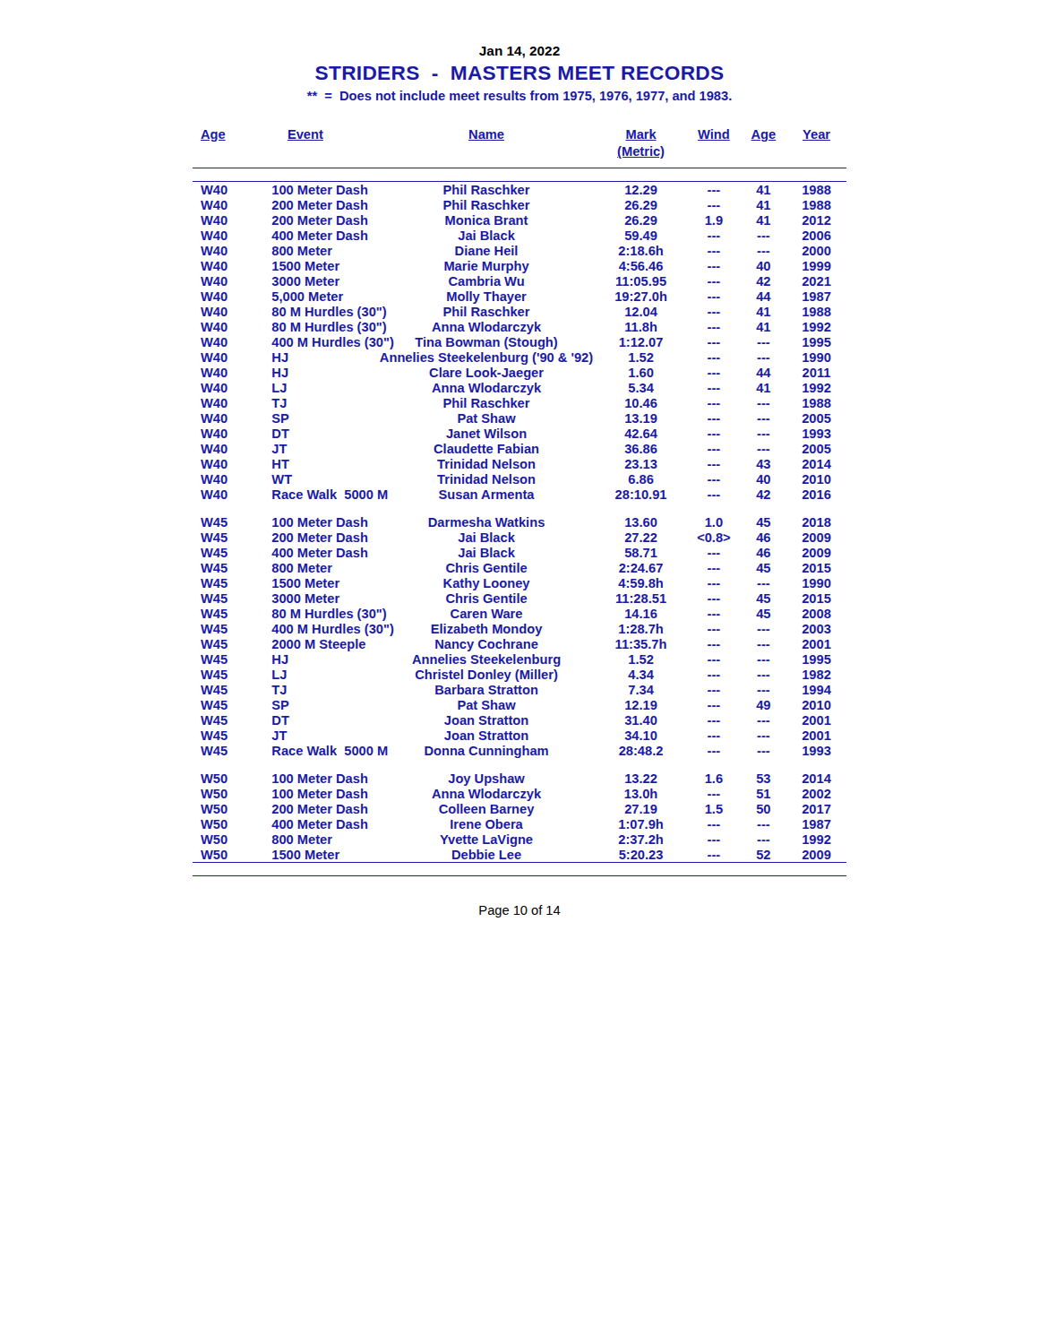Jan 14, 2022
STRIDERS - MASTERS MEET RECORDS
** = Does not include meet results from 1975, 1976, 1977, and 1983.
| Age | Event | Name | Mark | Wind | Age | Year |
| --- | --- | --- | --- | --- | --- | --- |
| | | | (Metric) | | | |
| W40 | 100 Meter Dash | Phil Raschker | 12.29 | --- | 41 | 1988 |
| W40 | 200 Meter Dash | Phil Raschker | 26.29 | --- | 41 | 1988 |
| W40 | 200 Meter Dash | Monica Brant | 26.29 | 1.9 | 41 | 2012 |
| W40 | 400 Meter Dash | Jai Black | 59.49 | --- | --- | 2006 |
| W40 | 800 Meter | Diane Heil | 2:18.6h | --- | --- | 2000 |
| W40 | 1500 Meter | Marie Murphy | 4:56.46 | --- | 40 | 1999 |
| W40 | 3000 Meter | Cambria Wu | 11:05.95 | --- | 42 | 2021 |
| W40 | 5,000 Meter | Molly Thayer | 19:27.0h | --- | 44 | 1987 |
| W40 | 80 M Hurdles (30") | Phil Raschker | 12.04 | --- | 41 | 1988 |
| W40 | 80 M Hurdles (30") | Anna Wlodarczyk | 11.8h | --- | 41 | 1992 |
| W40 | 400 M Hurdles (30") | Tina Bowman (Stough) | 1:12.07 | --- | --- | 1995 |
| W40 | HJ | Annelies Steekelenburg ('90 & '92) | 1.52 | --- | --- | 1990 |
| W40 | HJ | Clare Look-Jaeger | 1.60 | --- | 44 | 2011 |
| W40 | LJ | Anna Wlodarczyk | 5.34 | --- | 41 | 1992 |
| W40 | TJ | Phil Raschker | 10.46 | --- | --- | 1988 |
| W40 | SP | Pat Shaw | 13.19 | --- | --- | 2005 |
| W40 | DT | Janet Wilson | 42.64 | --- | --- | 1993 |
| W40 | JT | Claudette Fabian | 36.86 | --- | --- | 2005 |
| W40 | HT | Trinidad Nelson | 23.13 | --- | 43 | 2014 |
| W40 | WT | Trinidad Nelson | 6.86 | --- | 40 | 2010 |
| W40 | Race Walk 5000 M | Susan Armenta | 28:10.91 | --- | 42 | 2016 |
| W45 | 100 Meter Dash | Darmesha Watkins | 13.60 | 1.0 | 45 | 2018 |
| W45 | 200 Meter Dash | Jai Black | 27.22 | <0.8> | 46 | 2009 |
| W45 | 400 Meter Dash | Jai Black | 58.71 | --- | 46 | 2009 |
| W45 | 800 Meter | Chris Gentile | 2:24.67 | --- | 45 | 2015 |
| W45 | 1500 Meter | Kathy Looney | 4:59.8h | --- | --- | 1990 |
| W45 | 3000 Meter | Chris Gentile | 11:28.51 | --- | 45 | 2015 |
| W45 | 80 M Hurdles (30") | Caren Ware | 14.16 | --- | 45 | 2008 |
| W45 | 400 M Hurdles (30") | Elizabeth Mondoy | 1:28.7h | --- | --- | 2003 |
| W45 | 2000 M Steeple | Nancy Cochrane | 11:35.7h | --- | --- | 2001 |
| W45 | HJ | Annelies Steekelenburg | 1.52 | --- | --- | 1995 |
| W45 | LJ | Christel Donley (Miller) | 4.34 | --- | --- | 1982 |
| W45 | TJ | Barbara Stratton | 7.34 | --- | --- | 1994 |
| W45 | SP | Pat Shaw | 12.19 | --- | 49 | 2010 |
| W45 | DT | Joan Stratton | 31.40 | --- | --- | 2001 |
| W45 | JT | Joan Stratton | 34.10 | --- | --- | 2001 |
| W45 | Race Walk 5000 M | Donna Cunningham | 28:48.2 | --- | --- | 1993 |
| W50 | 100 Meter Dash | Joy Upshaw | 13.22 | 1.6 | 53 | 2014 |
| W50 | 100 Meter Dash | Anna Wlodarczyk | 13.0h | --- | 51 | 2002 |
| W50 | 200 Meter Dash | Colleen Barney | 27.19 | 1.5 | 50 | 2017 |
| W50 | 400 Meter Dash | Irene Obera | 1:07.9h | --- | --- | 1987 |
| W50 | 800 Meter | Yvette LaVigne | 2:37.2h | --- | --- | 1992 |
| W50 | 1500 Meter | Debbie Lee | 5:20.23 | --- | 52 | 2009 |
Page 10 of 14